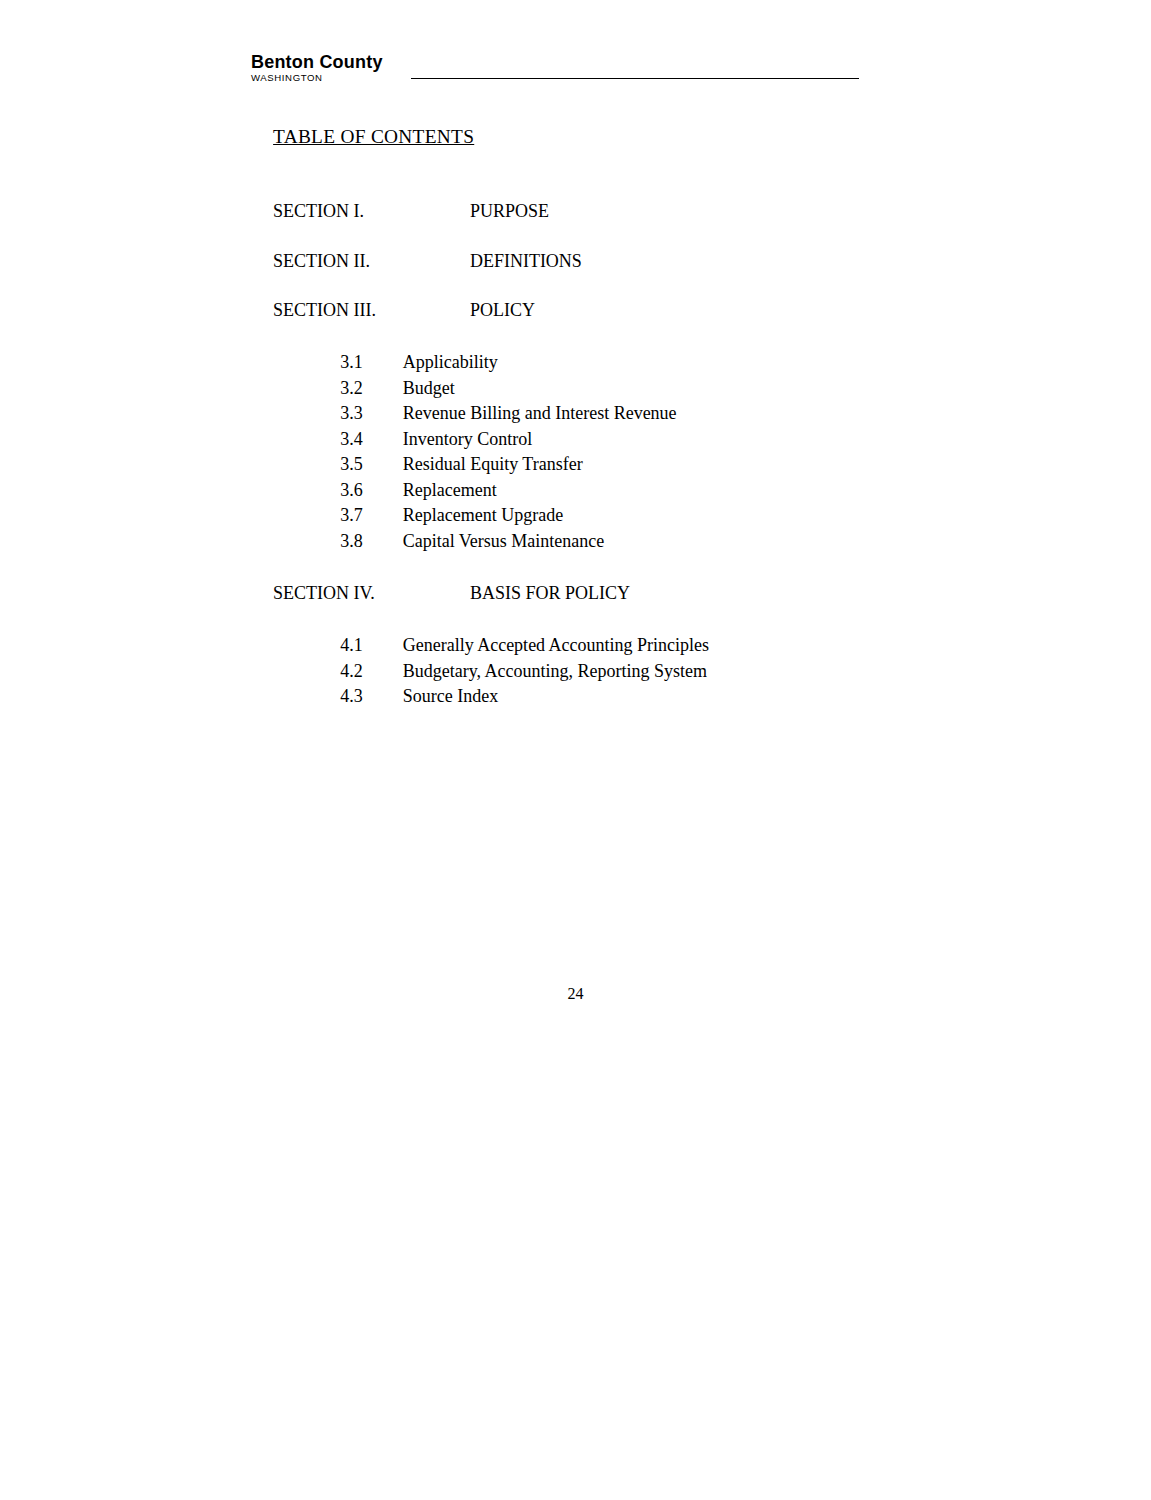Benton County
WASHINGTON
TABLE OF CONTENTS
SECTION I. PURPOSE
SECTION II. DEFINITIONS
SECTION III. POLICY
3.1 Applicability
3.2 Budget
3.3 Revenue Billing and Interest Revenue
3.4 Inventory Control
3.5 Residual Equity Transfer
3.6 Replacement
3.7 Replacement Upgrade
3.8 Capital Versus Maintenance
SECTION IV. BASIS FOR POLICY
4.1 Generally Accepted Accounting Principles
4.2 Budgetary, Accounting, Reporting System
4.3 Source Index
24